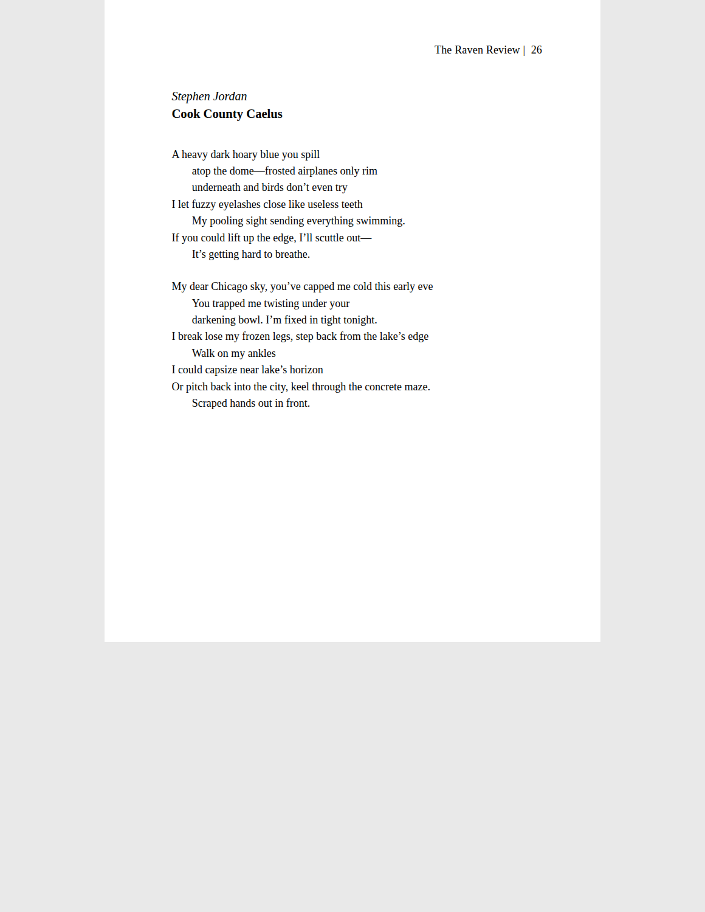The Raven Review | 26
Stephen Jordan
Cook County Caelus
A heavy dark hoary blue you spill
atop the dome—frosted airplanes only rim
underneath and birds don’t even try
I let fuzzy eyelashes close like useless teeth
My pooling sight sending everything swimming.
If you could lift up the edge, I’ll scuttle out—
It’s getting hard to breathe.
My dear Chicago sky, you’ve capped me cold this early eve
You trapped me twisting under your
darkening bowl. I’m fixed in tight tonight.
I break lose my frozen legs, step back from the lake’s edge
Walk on my ankles
I could capsize near lake’s horizon
Or pitch back into the city, keel through the concrete maze.
Scraped hands out in front.